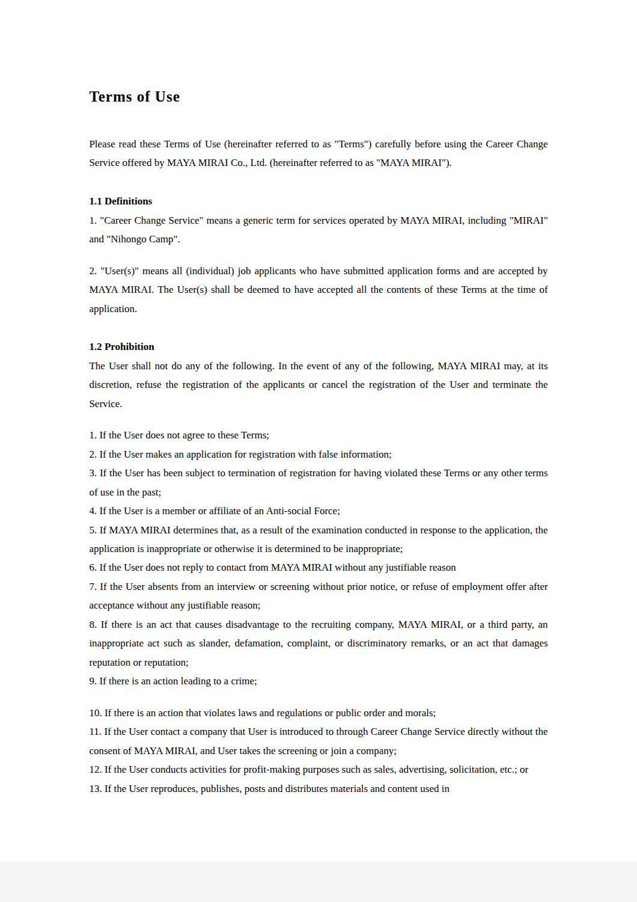Terms of Use
Please read these Terms of Use (hereinafter referred to as "Terms") carefully before using the Career Change Service offered by MAYA MIRAI Co., Ltd. (hereinafter referred to as "MAYA MIRAI").
1.1 Definitions
1. "Career Change Service" means a generic term for services operated by MAYA MIRAI, including "MIRAI" and "Nihongo Camp".
2. "User(s)" means all (individual) job applicants who have submitted application forms and are accepted by MAYA MIRAI. The User(s) shall be deemed to have accepted all the contents of these Terms at the time of application.
1.2 Prohibition
The User shall not do any of the following. In the event of any of the following, MAYA MIRAI may, at its discretion, refuse the registration of the applicants or cancel the registration of the User and terminate the Service.
1. If the User does not agree to these Terms;
2. If the User makes an application for registration with false information;
3. If the User has been subject to termination of registration for having violated these Terms or any other terms of use in the past;
4. If the User is a member or affiliate of an Anti-social Force;
5. If MAYA MIRAI determines that, as a result of the examination conducted in response to the application, the application is inappropriate or otherwise it is determined to be inappropriate;
6. If the User does not reply to contact from MAYA MIRAI without any justifiable reason
7. If the User absents from an interview or screening without prior notice, or refuse of employment offer after acceptance without any justifiable reason;
8. If there is an act that causes disadvantage to the recruiting company, MAYA MIRAI, or a third party, an inappropriate act such as slander, defamation, complaint, or discriminatory remarks, or an act that damages reputation or reputation;
9. If there is an action leading to a crime;
10. If there is an action that violates laws and regulations or public order and morals;
11. If the User contact a company that User is introduced to through Career Change Service directly without the consent of MAYA MIRAI, and User takes the screening or join a company;
12. If the User conducts activities for profit-making purposes such as sales, advertising, solicitation, etc.; or
13. If the User reproduces, publishes, posts and distributes materials and content used in